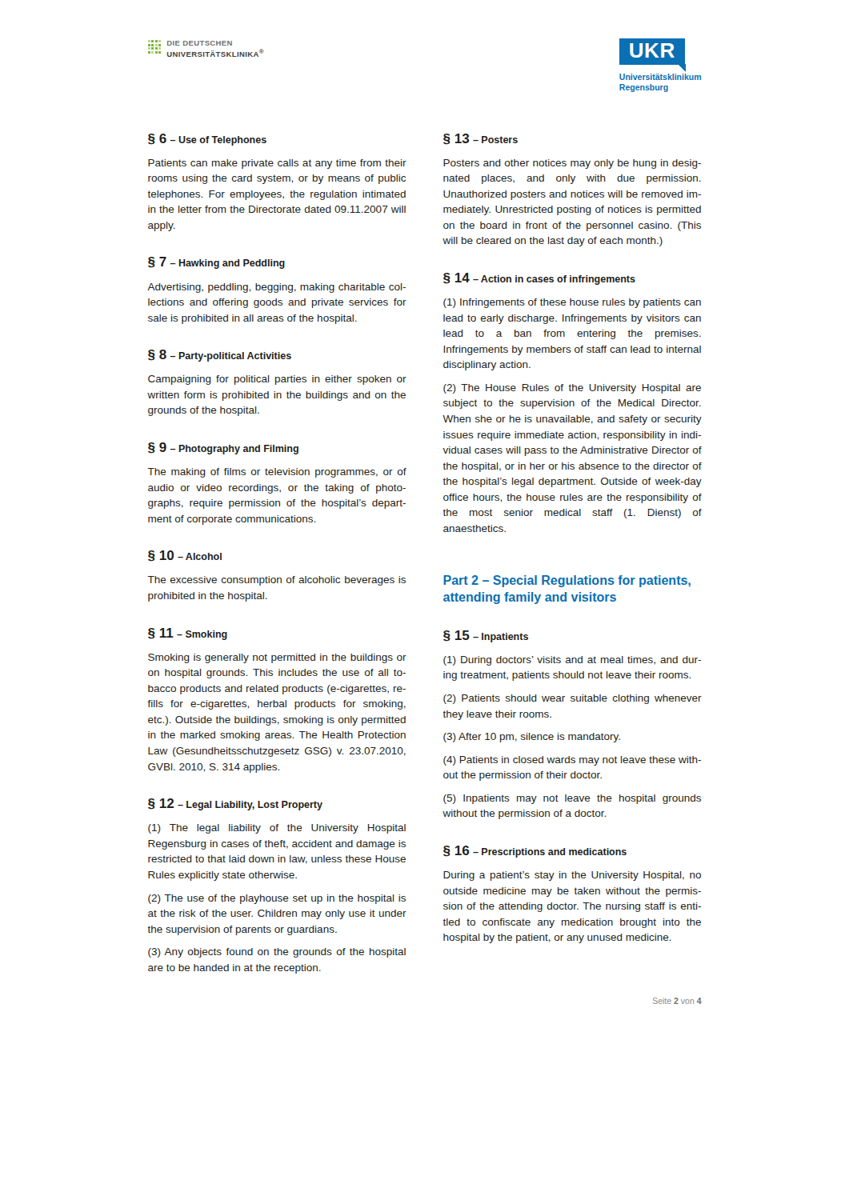Die Deutschen
Universitätsklinika®
UKR
Universitätsklinikum
Regensburg
§ 6 – Use of Telephones
Patients can make private calls at any time from their rooms using the card system, or by means of public telephones. For employees, the regulation intimated in the letter from the Directorate dated 09.11.2007 will apply.
§ 7 – Hawking and Peddling
Advertising, peddling, begging, making charitable collections and offering goods and private services for sale is prohibited in all areas of the hospital.
§ 8 – Party-political Activities
Campaigning for political parties in either spoken or written form is prohibited in the buildings and on the grounds of the hospital.
§ 9 – Photography and Filming
The making of films or television programmes, or of audio or video recordings, or the taking of photographs, require permission of the hospital’s department of corporate communications.
§ 10 – Alcohol
The excessive consumption of alcoholic beverages is prohibited in the hospital.
§ 11 – Smoking
Smoking is generally not permitted in the buildings or on hospital grounds. This includes the use of all tobacco products and related products (e-cigarettes, refills for e-cigarettes, herbal products for smoking, etc.). Outside the buildings, smoking is only permitted in the marked smoking areas. The Health Protection Law (Gesundheitsschutzgesetz GSG) v. 23.07.2010, GVBl. 2010, S. 314 applies.
§ 12 – Legal Liability, Lost Property
(1) The legal liability of the University Hospital Regensburg in cases of theft, accident and damage is restricted to that laid down in law, unless these House Rules explicitly state otherwise.
(2) The use of the playhouse set up in the hospital is at the risk of the user. Children may only use it under the supervision of parents or guardians.
(3) Any objects found on the grounds of the hospital are to be handed in at the reception.
§ 13 – Posters
Posters and other notices may only be hung in designated places, and only with due permission. Unauthorized posters and notices will be removed immediately. Unrestricted posting of notices is permitted on the board in front of the personnel casino. (This will be cleared on the last day of each month.)
§ 14 – Action in cases of infringements
(1) Infringements of these house rules by patients can lead to early discharge. Infringements by visitors can lead to a ban from entering the premises. Infringements by members of staff can lead to internal disciplinary action.
(2) The House Rules of the University Hospital are subject to the supervision of the Medical Director. When she or he is unavailable, and safety or security issues require immediate action, responsibility in individual cases will pass to the Administrative Director of the hospital, or in her or his absence to the director of the hospital’s legal department. Outside of week-day office hours, the house rules are the responsibility of the most senior medical staff (1. Dienst) of anaesthetics.
Part 2 – Special Regulations for patients, attending family and visitors
§ 15 – Inpatients
(1) During doctors’ visits and at meal times, and during treatment, patients should not leave their rooms.
(2) Patients should wear suitable clothing whenever they leave their rooms.
(3) After 10 pm, silence is mandatory.
(4) Patients in closed wards may not leave these without the permission of their doctor.
(5) Inpatients may not leave the hospital grounds without the permission of a doctor.
§ 16 – Prescriptions and medications
During a patient’s stay in the University Hospital, no outside medicine may be taken without the permission of the attending doctor. The nursing staff is entitled to confiscate any medication brought into the hospital by the patient, or any unused medicine.
Seite 2 von 4